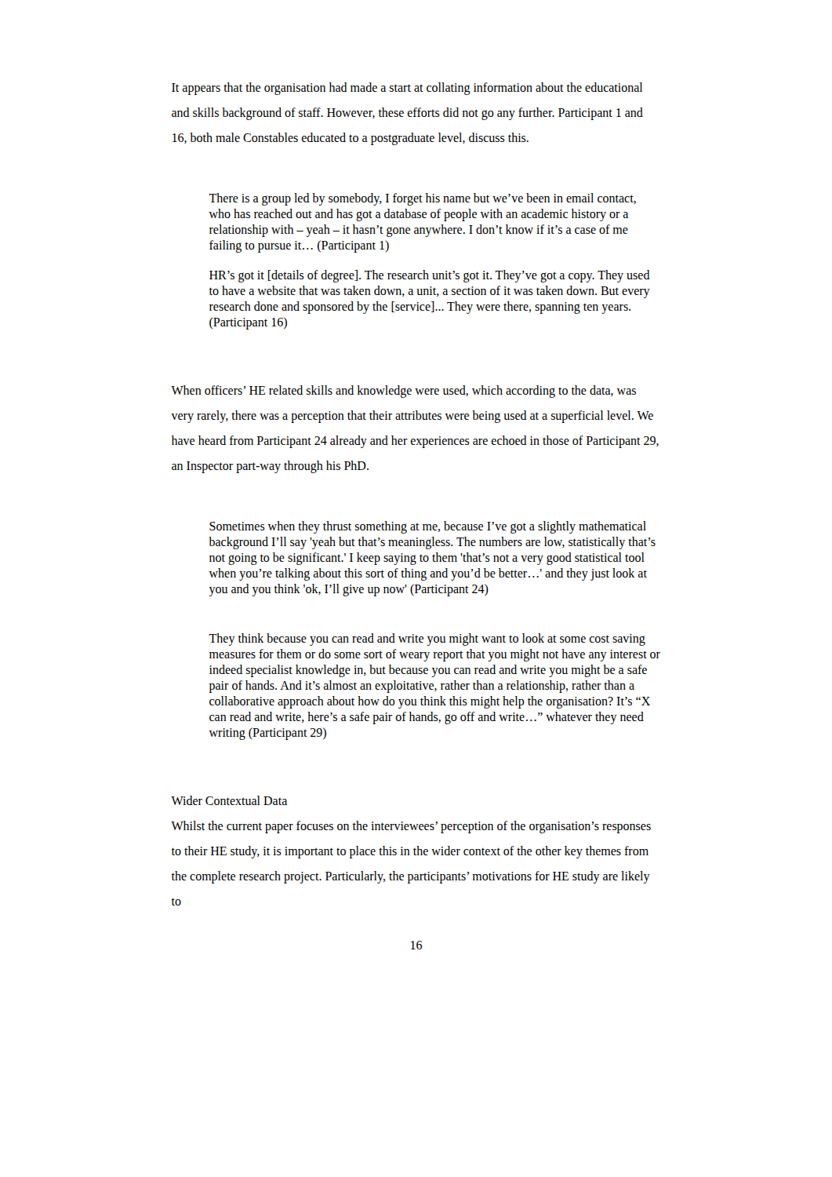It appears that the organisation had made a start at collating information about the educational and skills background of staff. However, these efforts did not go any further. Participant 1 and 16, both male Constables educated to a postgraduate level, discuss this.
There is a group led by somebody, I forget his name but we’ve been in email contact, who has reached out and has got a database of people with an academic history or a relationship with – yeah – it hasn’t gone anywhere. I don’t know if it’s a case of me failing to pursue it… (Participant 1)
HR’s got it [details of degree]. The research unit’s got it. They’ve got a copy. They used to have a website that was taken down, a unit, a section of it was taken down. But every research done and sponsored by the [service]... They were there, spanning ten years. (Participant 16)
When officers’ HE related skills and knowledge were used, which according to the data, was very rarely, there was a perception that their attributes were being used at a superficial level. We have heard from Participant 24 already and her experiences are echoed in those of Participant 29, an Inspector part-way through his PhD.
Sometimes when they thrust something at me, because I’ve got a slightly mathematical background I’ll say 'yeah but that’s meaningless. The numbers are low, statistically that’s not going to be significant.' I keep saying to them 'that’s not a very good statistical tool when you’re talking about this sort of thing and you’d be better…' and they just look at you and you think 'ok, I’ll give up now' (Participant 24)
They think because you can read and write you might want to look at some cost saving measures for them or do some sort of weary report that you might not have any interest or indeed specialist knowledge in, but because you can read and write you might be a safe pair of hands. And it’s almost an exploitative, rather than a relationship, rather than a collaborative approach about how do you think this might help the organisation? It’s “X can read and write, here’s a safe pair of hands, go off and write…” whatever they need writing (Participant 29)
Wider Contextual Data
Whilst the current paper focuses on the interviewees’ perception of the organisation’s responses to their HE study, it is important to place this in the wider context of the other key themes from the complete research project. Particularly, the participants’ motivations for HE study are likely to
16